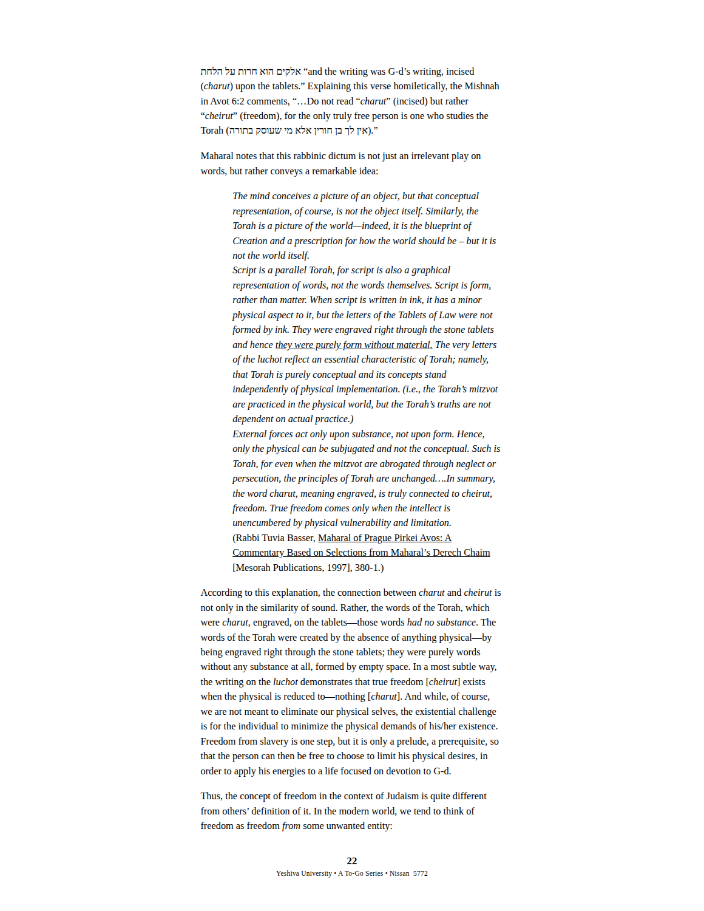אלקים הוא חרות על הלחת “and the writing was G-d’s writing, incised (charut) upon the tablets.” Explaining this verse homiletically, the Mishnah in Avot 6:2 comments, “…Do not read “charut” (incised) but rather “cheirut” (freedom), for the only truly free person is one who studies the Torah (אין לך בן חורין אלא מי שעוסק בתורה).”
Maharal notes that this rabbinic dictum is not just an irrelevant play on words, but rather conveys a remarkable idea:
The mind conceives a picture of an object, but that conceptual representation, of course, is not the object itself. Similarly, the Torah is a picture of the world—indeed, it is the blueprint of Creation and a prescription for how the world should be – but it is not the world itself.
Script is a parallel Torah, for script is also a graphical representation of words, not the words themselves. Script is form, rather than matter. When script is written in ink, it has a minor physical aspect to it, but the letters of the Tablets of Law were not formed by ink. They were engraved right through the stone tablets and hence they were purely form without material. The very letters of the luchot reflect an essential characteristic of Torah; namely, that Torah is purely conceptual and its concepts stand independently of physical implementation. (i.e., the Torah’s mitzvot are practiced in the physical world, but the Torah’s truths are not dependent on actual practice.)
External forces act only upon substance, not upon form. Hence, only the physical can be subjugated and not the conceptual. Such is Torah, for even when the mitzvot are abrogated through neglect or persecution, the principles of Torah are unchanged….In summary, the word charut, meaning engraved, is truly connected to cheirut, freedom. True freedom comes only when the intellect is unencumbered by physical vulnerability and limitation.
(Rabbi Tuvia Basser, Maharal of Prague Pirkei Avos: A Commentary Based on Selections from Maharal’s Derech Chaim [Mesorah Publications, 1997], 380-1.)
According to this explanation, the connection between charut and cheirut is not only in the similarity of sound. Rather, the words of the Torah, which were charut, engraved, on the tablets—those words had no substance. The words of the Torah were created by the absence of anything physical—by being engraved right through the stone tablets; they were purely words without any substance at all, formed by empty space. In a most subtle way, the writing on the luchot demonstrates that true freedom [cheirut] exists when the physical is reduced to—nothing [charut]. And while, of course, we are not meant to eliminate our physical selves, the existential challenge is for the individual to minimize the physical demands of his/her existence. Freedom from slavery is one step, but it is only a prelude, a prerequisite, so that the person can then be free to choose to limit his physical desires, in order to apply his energies to a life focused on devotion to G-d.
Thus, the concept of freedom in the context of Judaism is quite different from others’ definition of it. In the modern world, we tend to think of freedom as freedom from some unwanted entity:
22
Yeshiva University • A To-Go Series • Nissan 5772